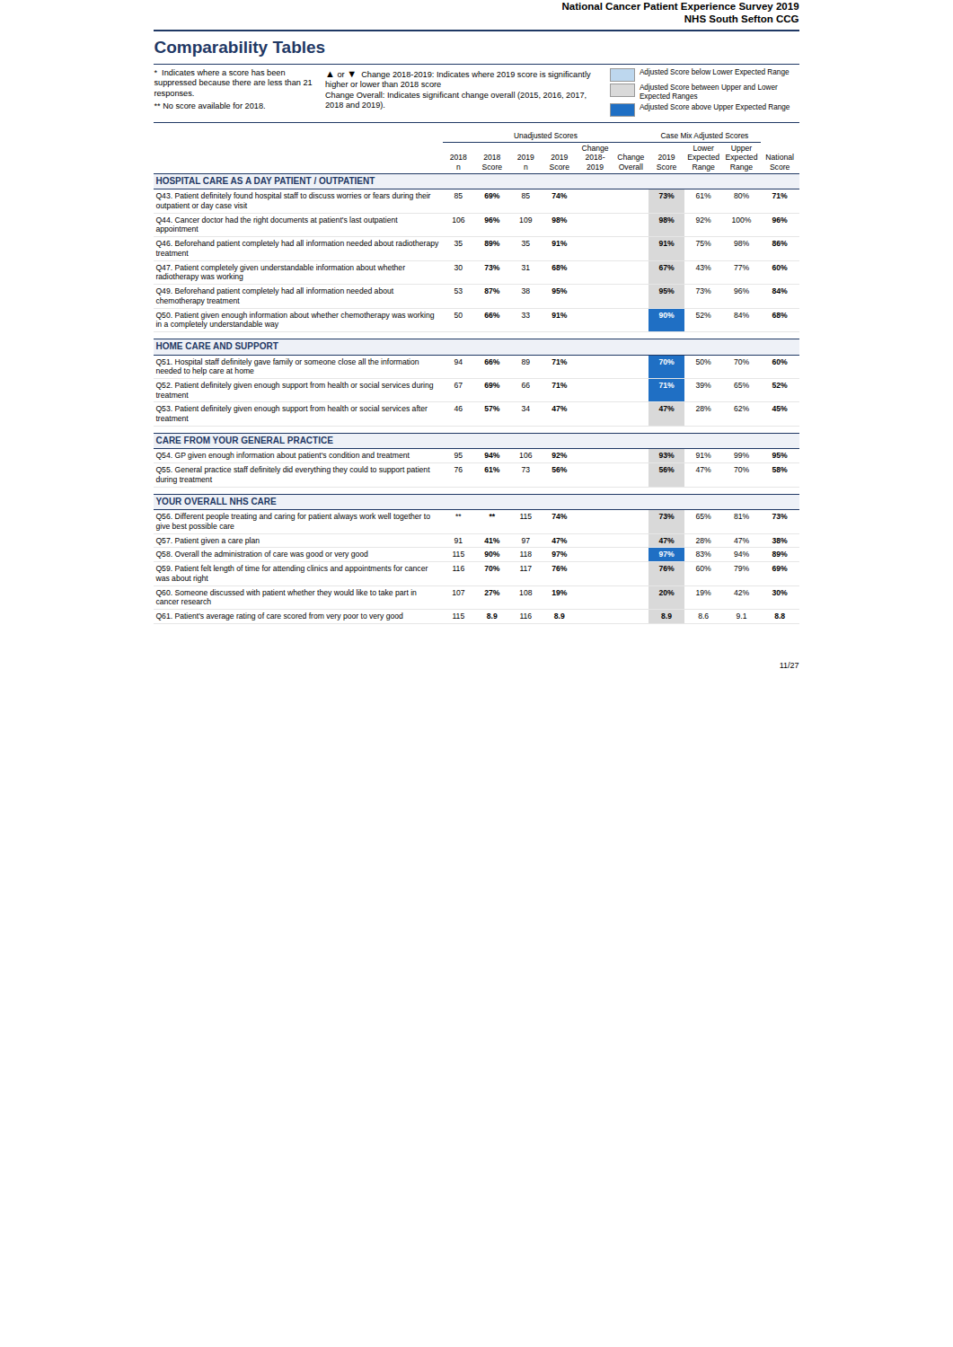National Cancer Patient Experience Survey 2019
NHS South Sefton CCG
Comparability Tables
* Indicates where a score has been suppressed because there are less than 21 responses.
** No score available for 2018.
▲ or ▼ Change 2018-2019: Indicates where 2019 score is significantly higher or lower than 2018 score
Change Overall: Indicates significant change overall (2015, 2016, 2017, 2018 and 2019).
Adjusted Score below Lower Expected Range
Adjusted Score between Upper and Lower Expected Ranges
Adjusted Score above Upper Expected Range
| | Unadjusted Scores | Case Mix Adjusted Scores | |
| --- | --- | --- | --- |
| | 2018 n | 2018 Score | 2019 n | 2019 Score | Change 2018- 2019 | Change Overall | 2019 Score | Lower Expected Range | Upper Expected Range | National Score |
| HOSPITAL CARE AS A DAY PATIENT / OUTPATIENT |
| Q43. Patient definitely found hospital staff to discuss worries or fears during their outpatient or day case visit | 85 | 69% | 85 | 74% | | | 73% | 61% | 80% | 71% |
| Q44. Cancer doctor had the right documents at patient's last outpatient appointment | 106 | 96% | 109 | 98% | | | 98% | 92% | 100% | 96% |
| Q46. Beforehand patient completely had all information needed about radiotherapy treatment | 35 | 89% | 35 | 91% | | | 91% | 75% | 98% | 86% |
| Q47. Patient completely given understandable information about whether radiotherapy was working | 30 | 73% | 31 | 68% | | | 67% | 43% | 77% | 60% |
| Q49. Beforehand patient completely had all information needed about chemotherapy treatment | 53 | 87% | 38 | 95% | | | 95% | 73% | 96% | 84% |
| Q50. Patient given enough information about whether chemotherapy was working in a completely understandable way | 50 | 66% | 33 | 91% | | | 90% | 52% | 84% | 68% |
| HOME CARE AND SUPPORT |
| Q51. Hospital staff definitely gave family or someone close all the information needed to help care at home | 94 | 66% | 89 | 71% | | | 70% | 50% | 70% | 60% |
| Q52. Patient definitely given enough support from health or social services during treatment | 67 | 69% | 66 | 71% | | | 71% | 39% | 65% | 52% |
| Q53. Patient definitely given enough support from health or social services after treatment | 46 | 57% | 34 | 47% | | | 47% | 28% | 62% | 45% |
| CARE FROM YOUR GENERAL PRACTICE |
| Q54. GP given enough information about patient's condition and treatment | 95 | 94% | 106 | 92% | | | 93% | 91% | 99% | 95% |
| Q55. General practice staff definitely did everything they could to support patient during treatment | 76 | 61% | 73 | 56% | | | 56% | 47% | 70% | 58% |
| YOUR OVERALL NHS CARE |
| Q56. Different people treating and caring for patient always work well together to give best possible care | ** | ** | 115 | 74% | | | 73% | 65% | 81% | 73% |
| Q57. Patient given a care plan | 91 | 41% | 97 | 47% | | | 47% | 28% | 47% | 38% |
| Q58. Overall the administration of care was good or very good | 115 | 90% | 118 | 97% | | | 97% | 83% | 94% | 89% |
| Q59. Patient felt length of time for attending clinics and appointments for cancer was about right | 116 | 70% | 117 | 76% | | | 76% | 60% | 79% | 69% |
| Q60. Someone discussed with patient whether they would like to take part in cancer research | 107 | 27% | 108 | 19% | | | 20% | 19% | 42% | 30% |
| Q61. Patient's average rating of care scored from very poor to very good | 115 | 8.9 | 116 | 8.9 | | | 8.9 | 8.6 | 9.1 | 8.8 |
11/27